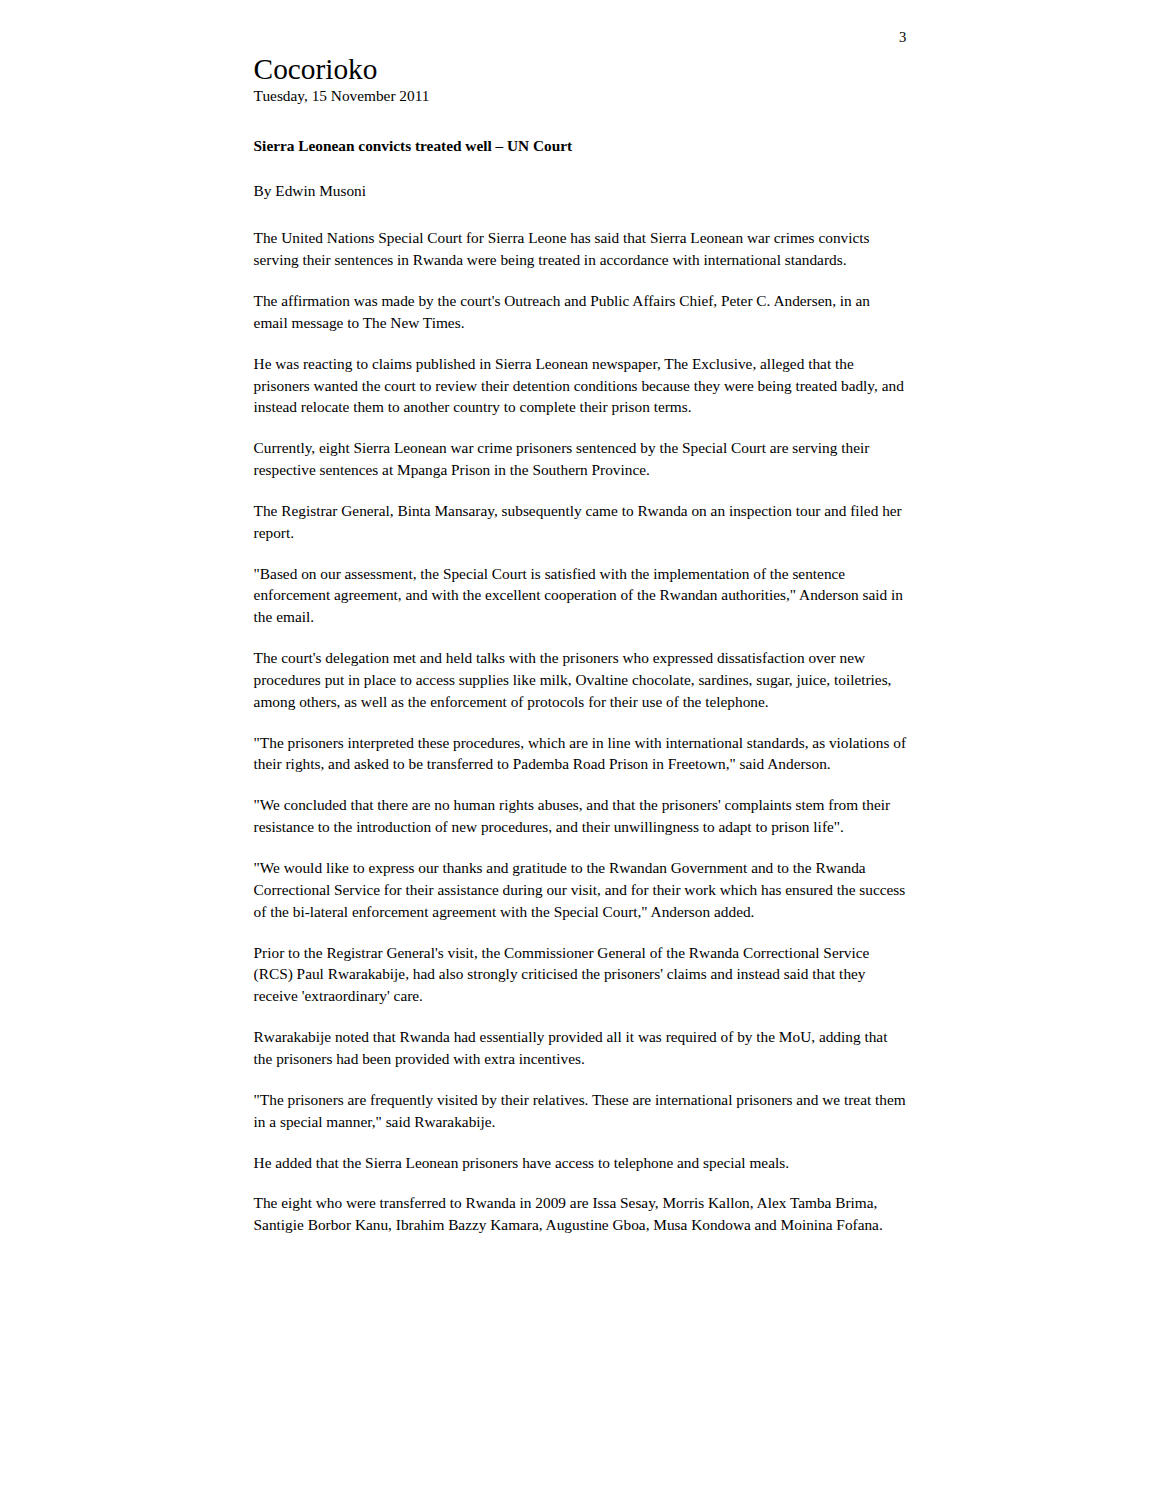3
Cocorioko
Tuesday, 15 November 2011
Sierra Leonean convicts treated well – UN Court
By Edwin Musoni
The United Nations Special Court for Sierra Leone has said that Sierra Leonean war crimes convicts serving their sentences in Rwanda were being treated in accordance with international standards.
The affirmation was made by the court's Outreach and Public Affairs Chief, Peter C. Andersen, in an email message to The New Times.
He was reacting to claims published in Sierra Leonean newspaper, The Exclusive, alleged that the prisoners wanted the court to review their detention conditions because they were being treated badly, and instead relocate them to another country to complete their prison terms.
Currently, eight Sierra Leonean war crime prisoners sentenced by the Special Court are serving their respective sentences at Mpanga Prison in the Southern Province.
The Registrar General, Binta Mansaray, subsequently came to Rwanda on an inspection tour and filed her report.
"Based on our assessment, the Special Court is satisfied with the implementation of the sentence enforcement agreement, and with the excellent cooperation of the Rwandan authorities," Anderson said in the email.
The court's delegation met and held talks with the prisoners who expressed dissatisfaction over new procedures put in place to access supplies like milk, Ovaltine chocolate, sardines, sugar, juice, toiletries, among others, as well as the enforcement of protocols for their use of the telephone.
"The prisoners interpreted these procedures, which are in line with international standards, as violations of their rights, and asked to be transferred to Pademba Road Prison in Freetown," said Anderson.
"We concluded that there are no human rights abuses, and that the prisoners' complaints stem from their resistance to the introduction of new procedures, and their unwillingness to adapt to prison life".
"We would like to express our thanks and gratitude to the Rwandan Government and to the Rwanda Correctional Service for their assistance during our visit, and for their work which has ensured the success of the bi-lateral enforcement agreement with the Special Court," Anderson added.
Prior to the Registrar General's visit, the Commissioner General of the Rwanda Correctional Service (RCS) Paul Rwarakabije, had also strongly criticised the prisoners' claims and instead said that they receive 'extraordinary' care.
Rwarakabije noted that Rwanda had essentially provided all it was required of by the MoU, adding that the prisoners had been provided with extra incentives.
"The prisoners are frequently visited by their relatives. These are international prisoners and we treat them in a special manner," said Rwarakabije.
He added that the Sierra Leonean prisoners have access to telephone and special meals.
The eight who were transferred to Rwanda in 2009 are Issa Sesay, Morris Kallon, Alex Tamba Brima, Santigie Borbor Kanu, Ibrahim Bazzy Kamara, Augustine Gboa, Musa Kondowa and Moinina Fofana.